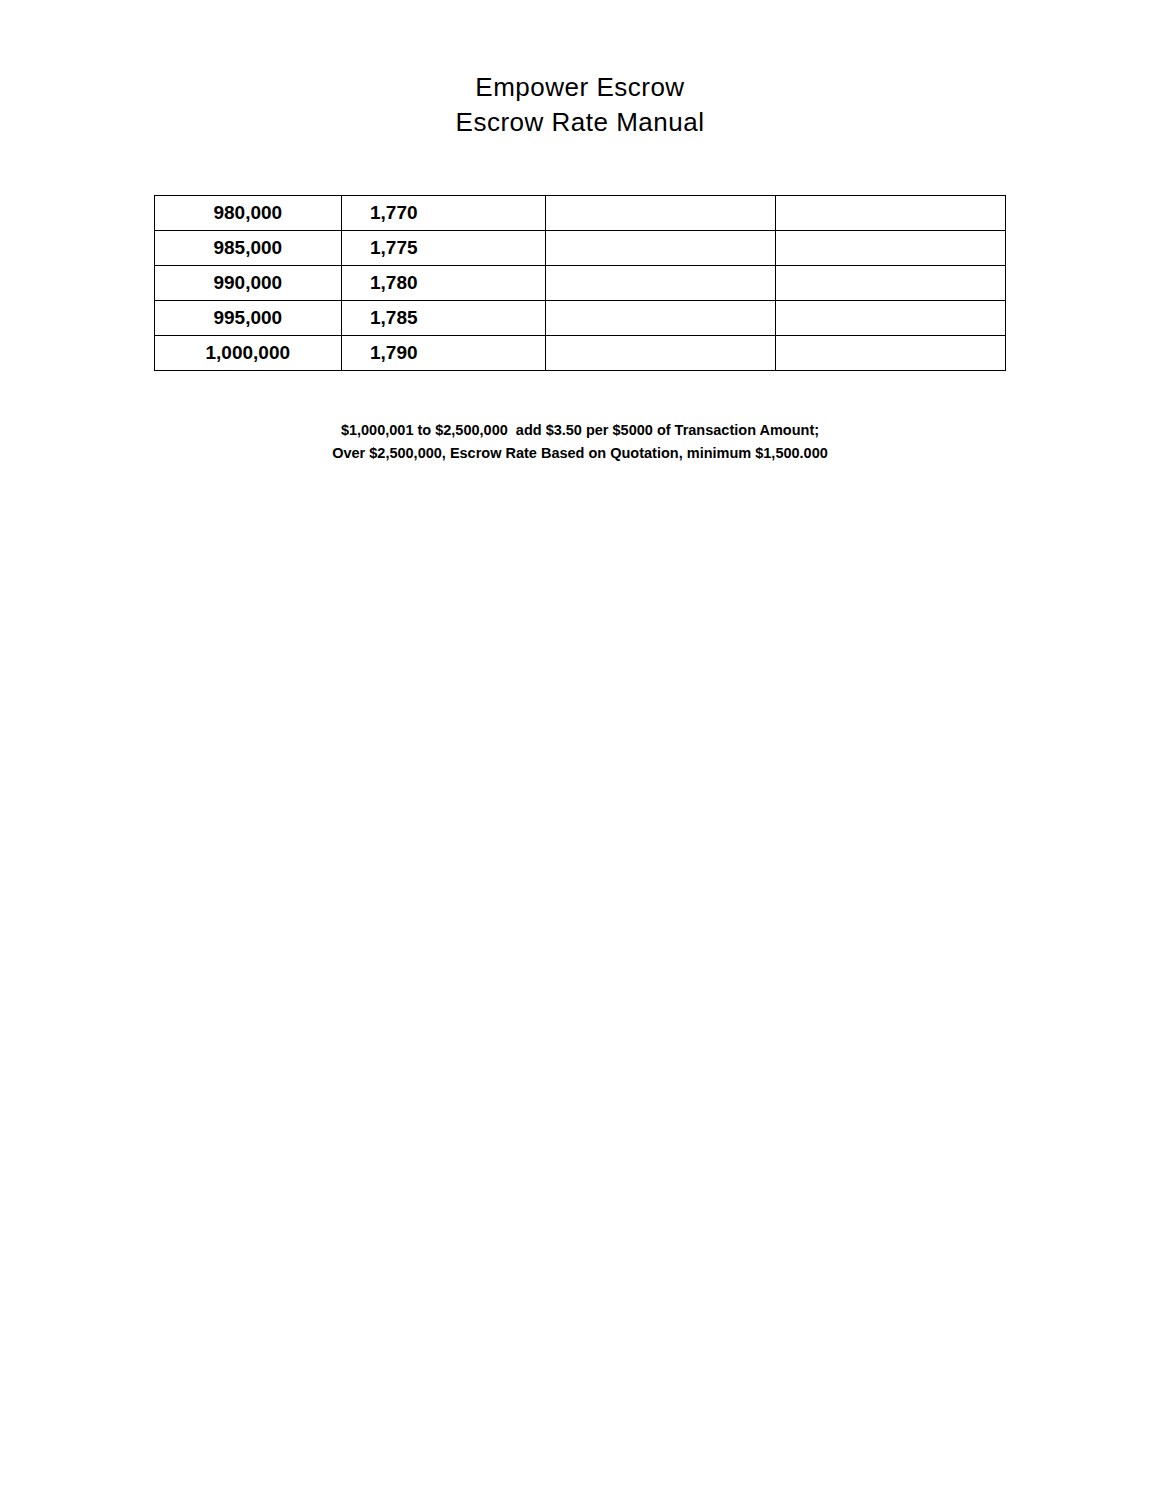Empower Escrow
Escrow Rate Manual
| 980,000 | 1,770 | | |
| 985,000 | 1,775 | | |
| 990,000 | 1,780 | | |
| 995,000 | 1,785 | | |
| 1,000,000 | 1,790 | | |
$1,000,001 to $2,500,000 add $3.50 per $5000 of Transaction Amount;
Over $2,500,000, Escrow Rate Based on Quotation, minimum $1,500.000